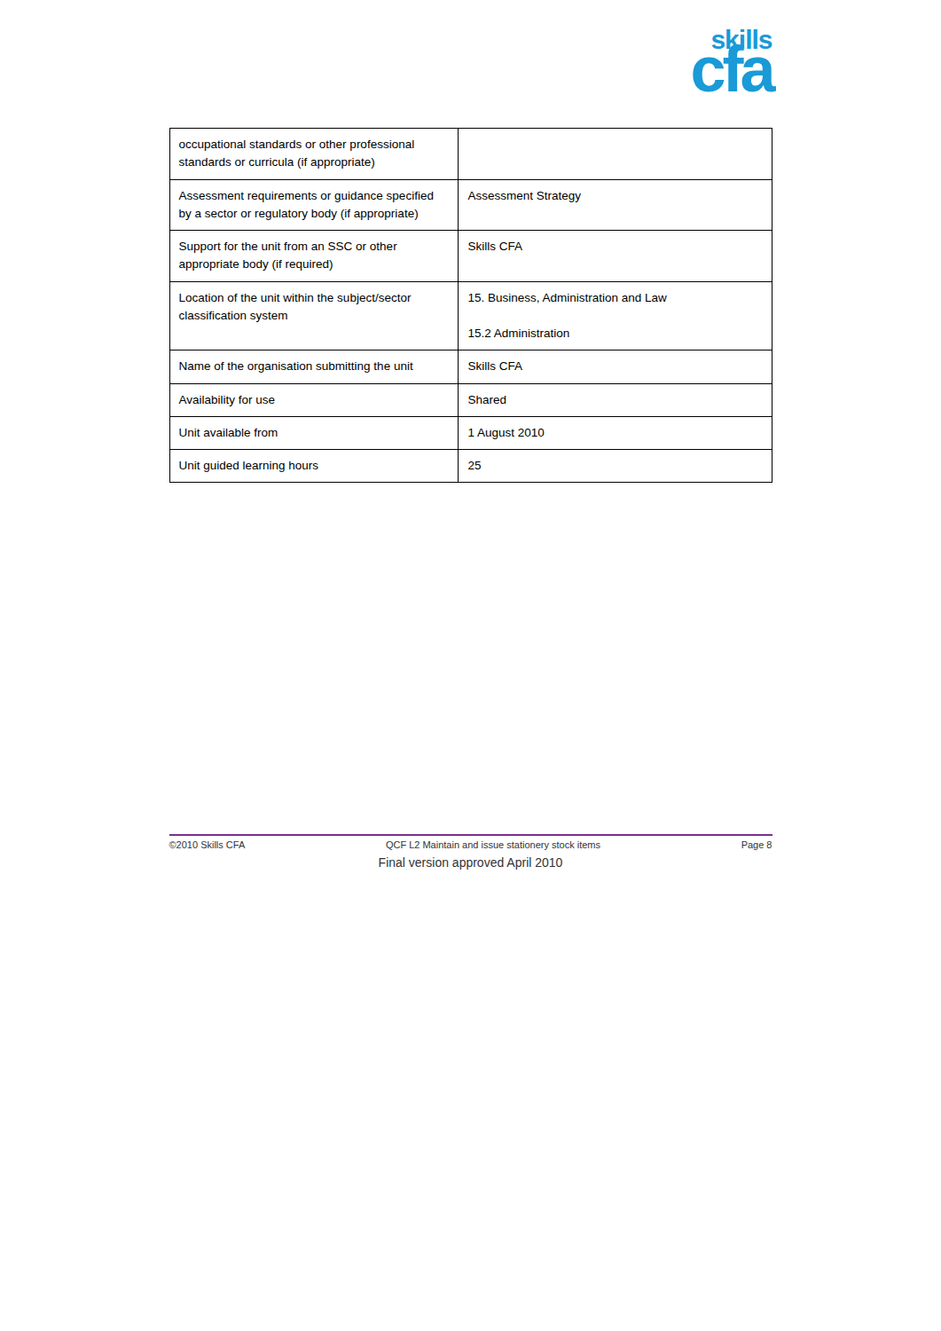skills cfa
| occupational standards or other professional standards or curricula (if appropriate) | |
| Assessment requirements or guidance specified by a sector or regulatory body (if appropriate) | Assessment Strategy |
| Support for the unit from an SSC or other appropriate body (if required) | Skills CFA |
| Location of the unit within the subject/sector classification system | 15. Business, Administration and Law 15.2 Administration |
| Name of the organisation submitting the unit | Skills CFA |
| Availability for use | Shared |
| Unit available from | 1 August 2010 |
| Unit guided learning hours | 25 |
©2010 Skills CFA
QCF L2 Maintain and issue stationery stock items
Page 8
Final version approved April 2010